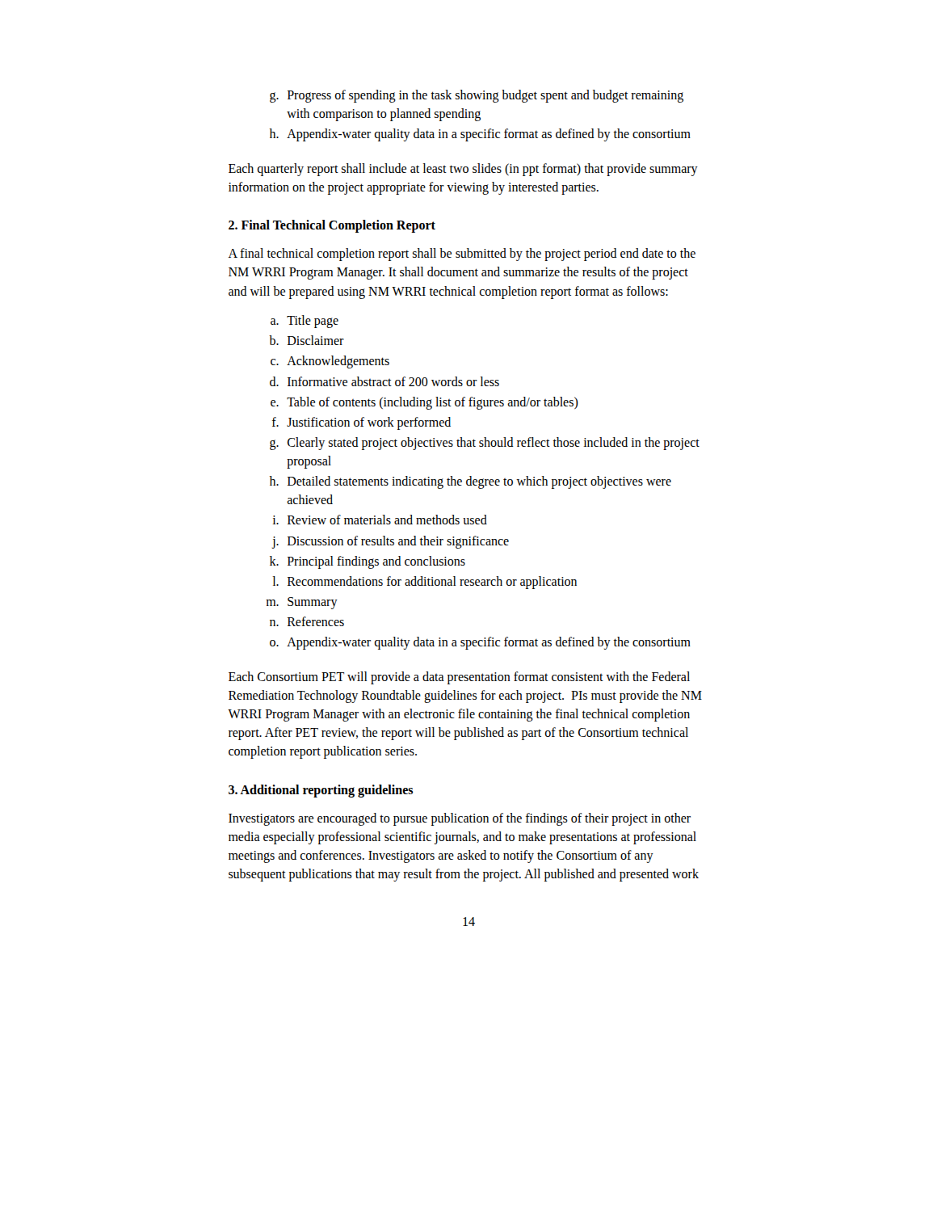Progress of spending in the task showing budget spent and budget remaining with comparison to planned spending
Appendix-water quality data in a specific format as defined by the consortium
Each quarterly report shall include at least two slides (in ppt format) that provide summary information on the project appropriate for viewing by interested parties.
2. Final Technical Completion Report
A final technical completion report shall be submitted by the project period end date to the NM WRRI Program Manager. It shall document and summarize the results of the project and will be prepared using NM WRRI technical completion report format as follows:
Title page
Disclaimer
Acknowledgements
Informative abstract of 200 words or less
Table of contents (including list of figures and/or tables)
Justification of work performed
Clearly stated project objectives that should reflect those included in the project proposal
Detailed statements indicating the degree to which project objectives were achieved
Review of materials and methods used
Discussion of results and their significance
Principal findings and conclusions
Recommendations for additional research or application
Summary
References
Appendix-water quality data in a specific format as defined by the consortium
Each Consortium PET will provide a data presentation format consistent with the Federal Remediation Technology Roundtable guidelines for each project. PIs must provide the NM WRRI Program Manager with an electronic file containing the final technical completion report. After PET review, the report will be published as part of the Consortium technical completion report publication series.
3. Additional reporting guidelines
Investigators are encouraged to pursue publication of the findings of their project in other media especially professional scientific journals, and to make presentations at professional meetings and conferences. Investigators are asked to notify the Consortium of any subsequent publications that may result from the project. All published and presented work
14